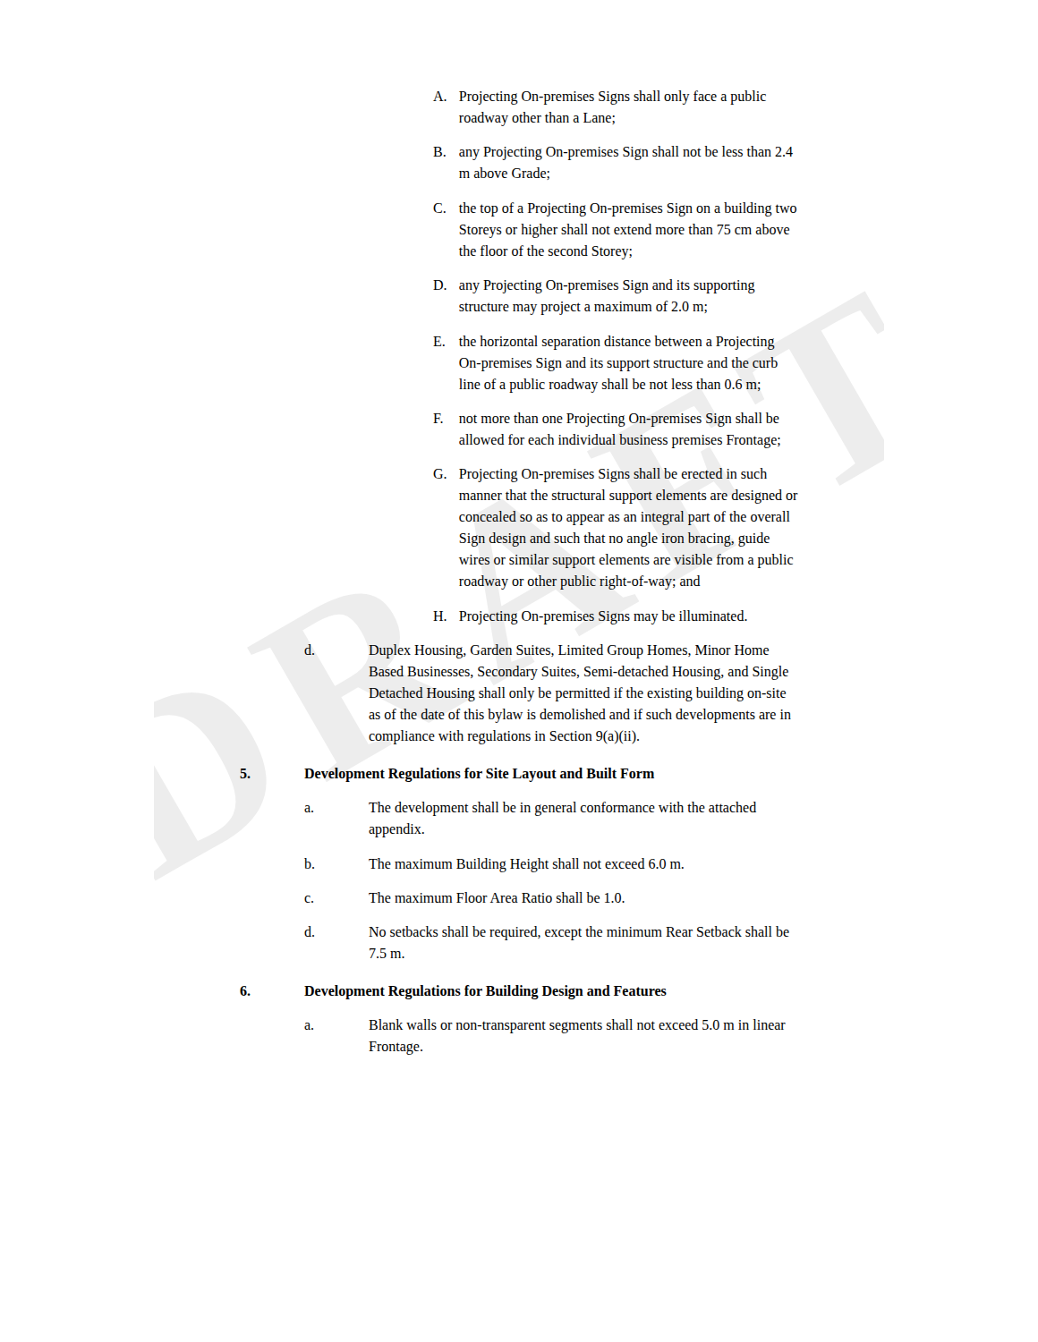DRAFT
A.
Projecting On-premises Signs shall only face a public roadway other than a Lane;
B.
any Projecting On-premises Sign shall not be less than 2.4 m above Grade;
C.
the top of a Projecting On-premises Sign on a building two Storeys or higher shall not extend more than 75 cm above the floor of the second Storey;
D.
any Projecting On-premises Sign and its supporting structure may project a maximum of 2.0 m;
E.
the horizontal separation distance between a Projecting On-premises Sign and its support structure and the curb line of a public roadway shall be not less than 0.6 m;
F.
not more than one Projecting On-premises Sign shall be allowed for each individual business premises Frontage;
G.
Projecting On-premises Signs shall be erected in such manner that the structural support elements are designed or concealed so as to appear as an integral part of the overall Sign design and such that no angle iron bracing, guide wires or similar support elements are visible from a public roadway or other public right-of-way; and
H.
Projecting On-premises Signs may be illuminated.
d.
Duplex Housing, Garden Suites, Limited Group Homes, Minor Home Based Businesses, Secondary Suites, Semi-detached Housing, and Single Detached Housing shall only be permitted if the existing building on-site as of the date of this bylaw is demolished and if such developments are in compliance with regulations in Section 9(a)(ii).
5.
Development Regulations for Site Layout and Built Form
a.
The development shall be in general conformance with the attached appendix.
b.
The maximum Building Height shall not exceed 6.0 m.
c.
The maximum Floor Area Ratio shall be 1.0.
d.
No setbacks shall be required, except the minimum Rear Setback shall be 7.5 m.
6.
Development Regulations for Building Design and Features
a.
Blank walls or non-transparent segments shall not exceed 5.0 m in linear Frontage.